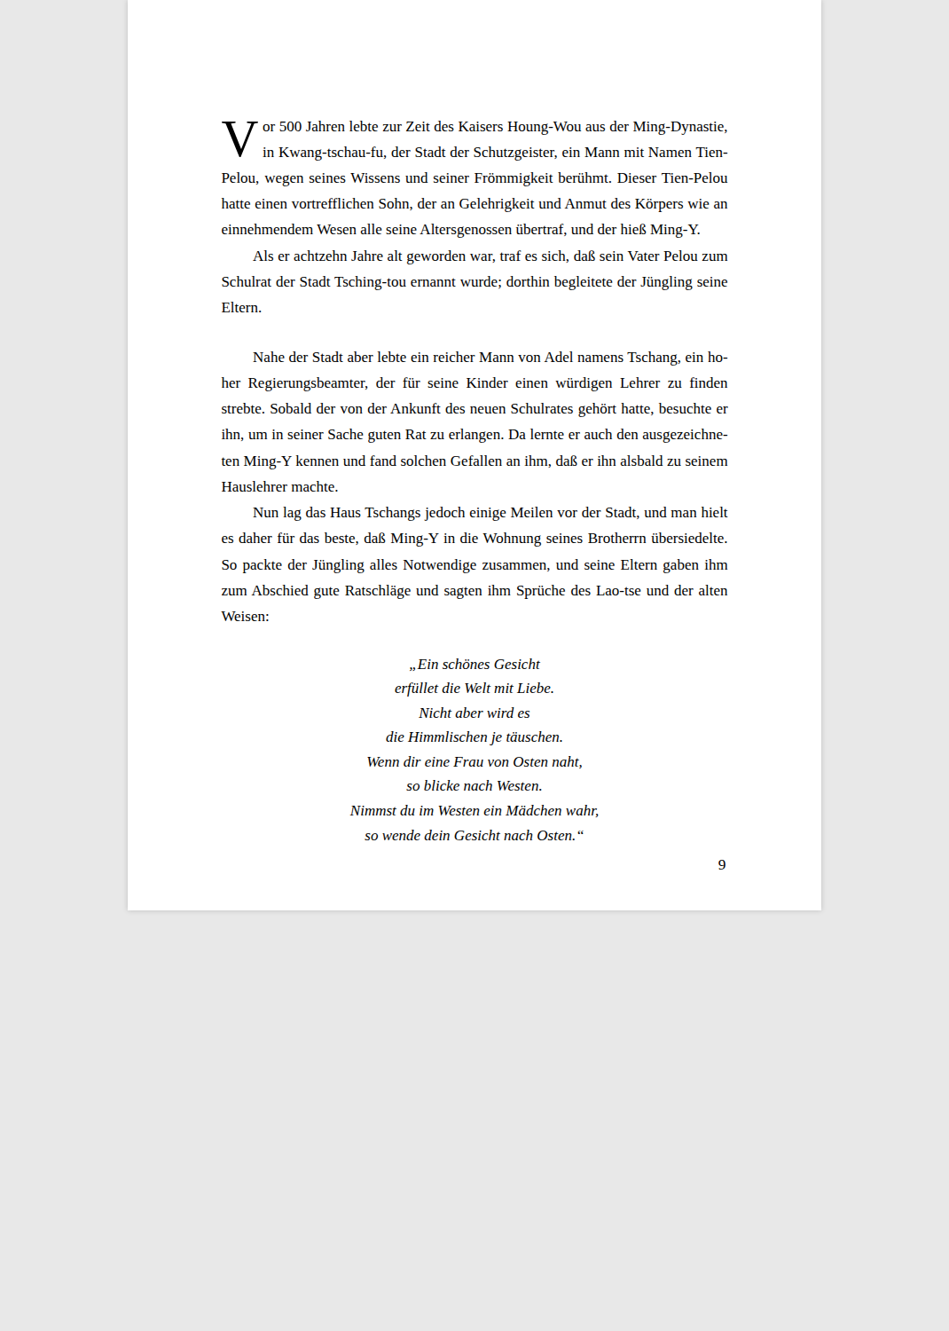Vor 500 Jahren lebte zur Zeit des Kaisers Houng-Wou aus der Ming-Dynastie, in Kwang-tschau-fu, der Stadt der Schutzgeister, ein Mann mit Namen Tien-Pelou, wegen seines Wissens und seiner Frömmigkeit berühmt. Dieser Tien-Pelou hatte einen vortrefflichen Sohn, der an Gelehrigkeit und Anmut des Körpers wie an einnehmendem Wesen alle seine Altersgenossen übertraf, und der hieß Ming-Y.
Als er achtzehn Jahre alt geworden war, traf es sich, daß sein Vater Pelou zum Schulrat der Stadt Tsching-tou ernannt wurde; dorthin begleitete der Jüngling seine Eltern.
Nahe der Stadt aber lebte ein reicher Mann von Adel namens Tschang, ein hoher Regierungsbeamter, der für seine Kinder einen würdigen Lehrer zu finden strebte. Sobald der von der Ankunft des neuen Schulrates gehört hatte, besuchte er ihn, um in seiner Sache guten Rat zu erlangen. Da lernte er auch den ausgezeichneten Ming-Y kennen und fand solchen Gefallen an ihm, daß er ihn alsbald zu seinem Hauslehrer machte.
Nun lag das Haus Tschangs jedoch einige Meilen vor der Stadt, und man hielt es daher für das beste, daß Ming-Y in die Wohnung seines Brotherrn übersiedelte. So packte der Jüngling alles Notwendige zusammen, und seine Eltern gaben ihm zum Abschied gute Ratschläge und sagten ihm Sprüche des Lao-tse und der alten Weisen:
„Ein schönes Gesicht
erfüllet die Welt mit Liebe.
Nicht aber wird es
die Himmlischen je täuschen.
Wenn dir eine Frau von Osten naht,
so blicke nach Westen.
Nimmst du im Westen ein Mädchen wahr,
so wende dein Gesicht nach Osten.“
9